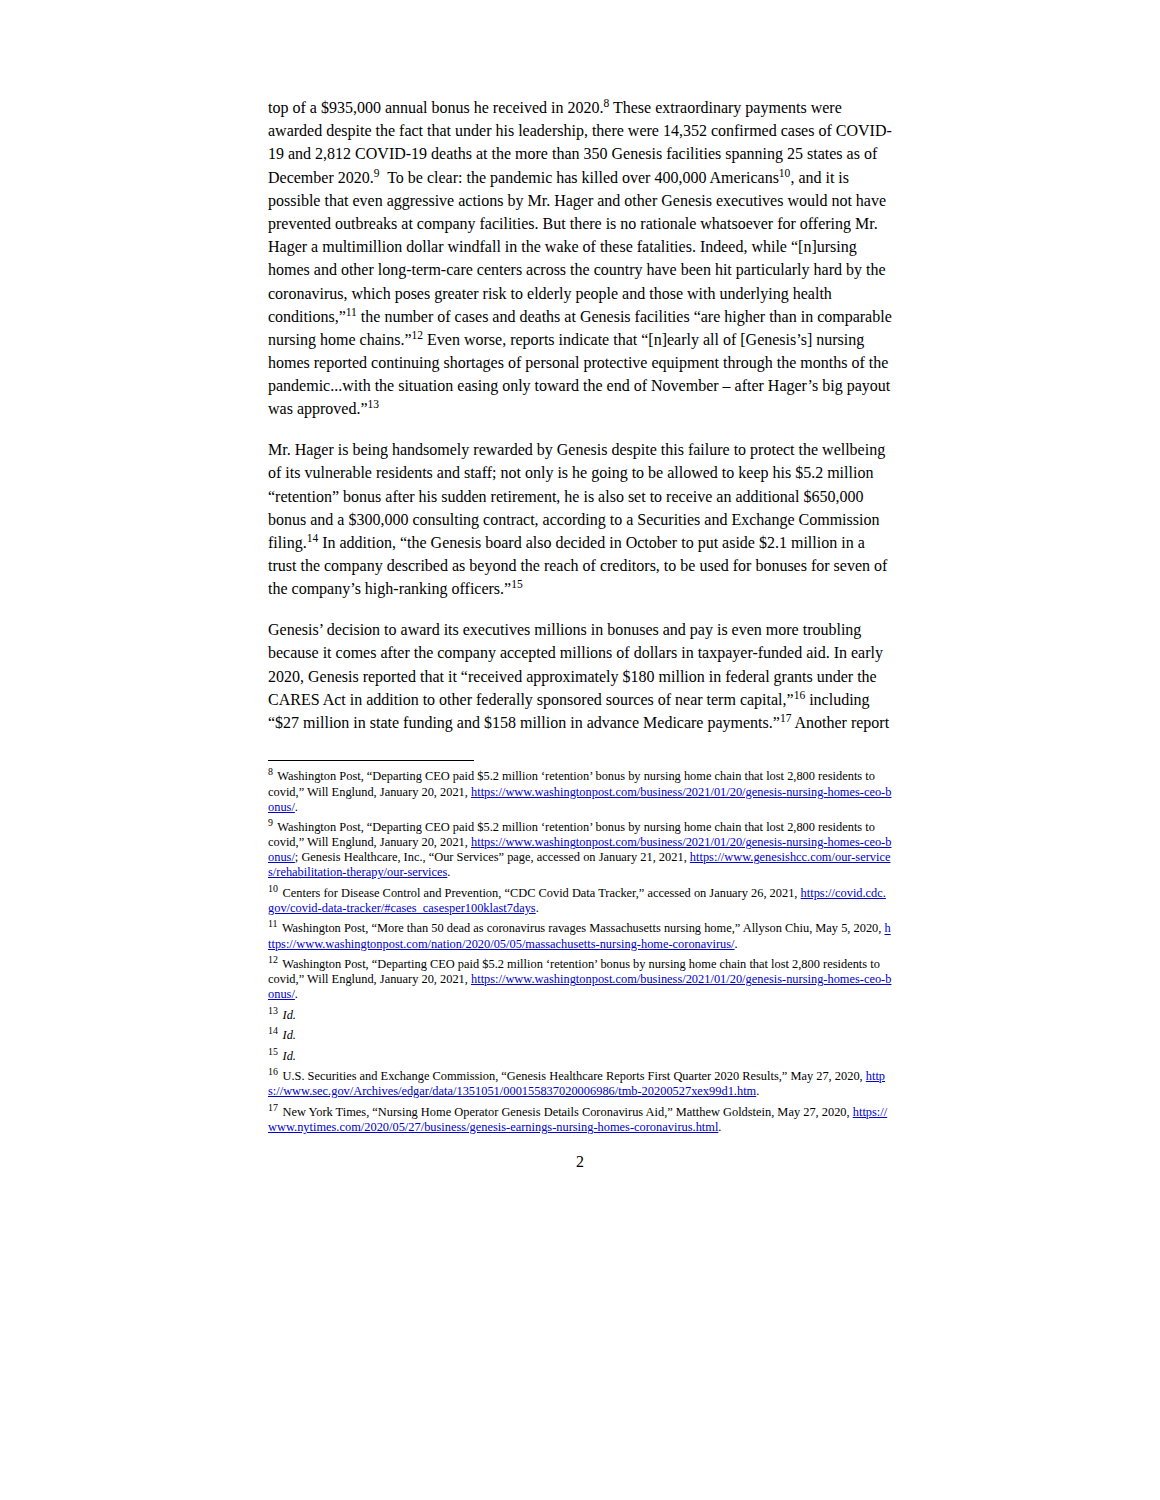top of a $935,000 annual bonus he received in 2020.8 These extraordinary payments were awarded despite the fact that under his leadership, there were 14,352 confirmed cases of COVID-19 and 2,812 COVID-19 deaths at the more than 350 Genesis facilities spanning 25 states as of December 2020.9 To be clear: the pandemic has killed over 400,000 Americans10, and it is possible that even aggressive actions by Mr. Hager and other Genesis executives would not have prevented outbreaks at company facilities. But there is no rationale whatsoever for offering Mr. Hager a multimillion dollar windfall in the wake of these fatalities. Indeed, while “[n]ursing homes and other long-term-care centers across the country have been hit particularly hard by the coronavirus, which poses greater risk to elderly people and those with underlying health conditions,”11 the number of cases and deaths at Genesis facilities “are higher than in comparable nursing home chains.”12 Even worse, reports indicate that “[n]early all of [Genesis’s] nursing homes reported continuing shortages of personal protective equipment through the months of the pandemic...with the situation easing only toward the end of November – after Hager’s big payout was approved.”13
Mr. Hager is being handsomely rewarded by Genesis despite this failure to protect the wellbeing of its vulnerable residents and staff; not only is he going to be allowed to keep his $5.2 million “retention” bonus after his sudden retirement, he is also set to receive an additional $650,000 bonus and a $300,000 consulting contract, according to a Securities and Exchange Commission filing.14 In addition, “the Genesis board also decided in October to put aside $2.1 million in a trust the company described as beyond the reach of creditors, to be used for bonuses for seven of the company’s high-ranking officers.”15
Genesis’ decision to award its executives millions in bonuses and pay is even more troubling because it comes after the company accepted millions of dollars in taxpayer-funded aid. In early 2020, Genesis reported that it “received approximately $180 million in federal grants under the CARES Act in addition to other federally sponsored sources of near term capital,”16 including “$27 million in state funding and $158 million in advance Medicare payments.”17 Another report
8 Washington Post, “Departing CEO paid $5.2 million ‘retention’ bonus by nursing home chain that lost 2,800 residents to covid,” Will Englund, January 20, 2021, https://www.washingtonpost.com/business/2021/01/20/genesis-nursing-homes-ceo-bonus/.
9 Washington Post, “Departing CEO paid $5.2 million ‘retention’ bonus by nursing home chain that lost 2,800 residents to covid,” Will Englund, January 20, 2021, https://www.washingtonpost.com/business/2021/01/20/genesis-nursing-homes-ceo-bonus/; Genesis Healthcare, Inc., “Our Services” page, accessed on January 21, 2021, https://www.genesishcc.com/our-services/rehabilitation-therapy/our-services.
10 Centers for Disease Control and Prevention, “CDC Covid Data Tracker,” accessed on January 26, 2021, https://covid.cdc.gov/covid-data-tracker/#cases_casesper100klast7days.
11 Washington Post, “More than 50 dead as coronavirus ravages Massachusetts nursing home,” Allyson Chiu, May 5, 2020, https://www.washingtonpost.com/nation/2020/05/05/massachusetts-nursing-home-coronavirus/.
12 Washington Post, “Departing CEO paid $5.2 million ‘retention’ bonus by nursing home chain that lost 2,800 residents to covid,” Will Englund, January 20, 2021, https://www.washingtonpost.com/business/2021/01/20/genesis-nursing-homes-ceo-bonus/.
13 Id.
14 Id.
15 Id.
16 U.S. Securities and Exchange Commission, “Genesis Healthcare Reports First Quarter 2020 Results,” May 27, 2020, https://www.sec.gov/Archives/edgar/data/1351051/000155837020006986/tmb-20200527xex99d1.htm.
17 New York Times, “Nursing Home Operator Genesis Details Coronavirus Aid,” Matthew Goldstein, May 27, 2020, https://www.nytimes.com/2020/05/27/business/genesis-earnings-nursing-homes-coronavirus.html.
2